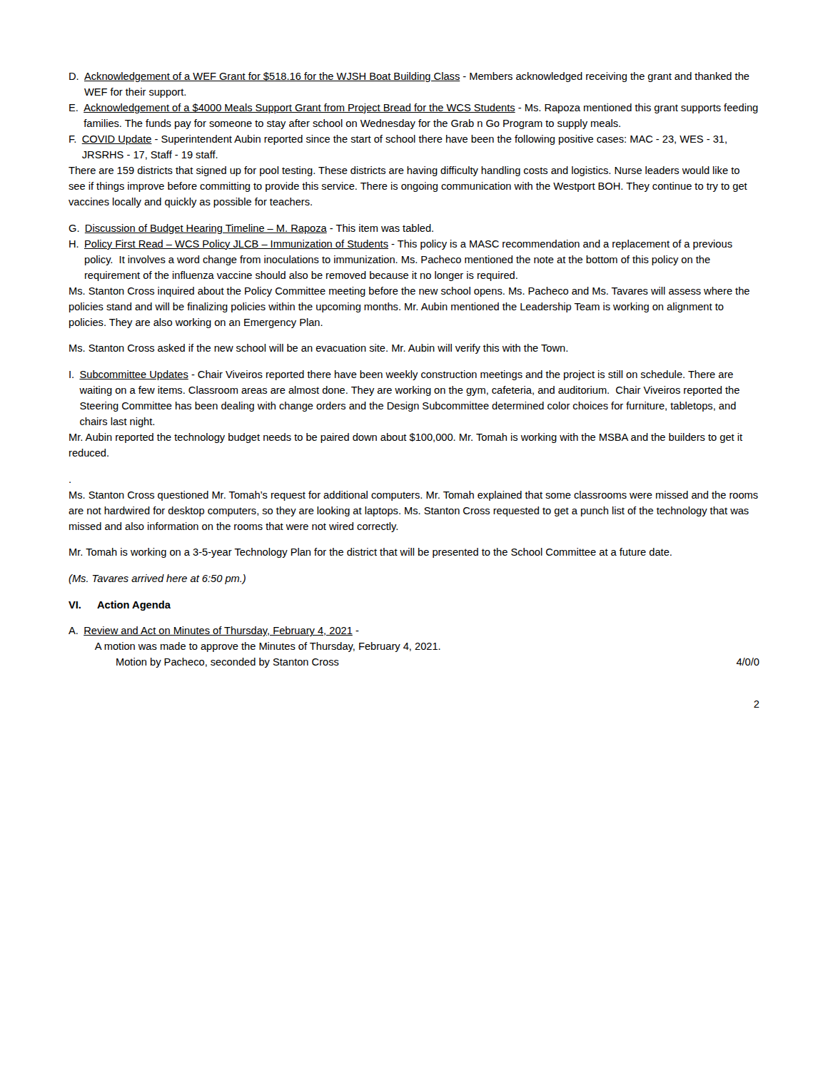D. Acknowledgement of a WEF Grant for $518.16 for the WJSH Boat Building Class - Members acknowledged receiving the grant and thanked the WEF for their support.
E. Acknowledgement of a $4000 Meals Support Grant from Project Bread for the WCS Students - Ms. Rapoza mentioned this grant supports feeding families. The funds pay for someone to stay after school on Wednesday for the Grab n Go Program to supply meals.
F. COVID Update - Superintendent Aubin reported since the start of school there have been the following positive cases: MAC - 23, WES - 31, JRSRHS - 17, Staff - 19 staff.
There are 159 districts that signed up for pool testing. These districts are having difficulty handling costs and logistics. Nurse leaders would like to see if things improve before committing to provide this service. There is ongoing communication with the Westport BOH. They continue to try to get vaccines locally and quickly as possible for teachers.
G. Discussion of Budget Hearing Timeline – M. Rapoza - This item was tabled.
H. Policy First Read – WCS Policy JLCB – Immunization of Students - This policy is a MASC recommendation and a replacement of a previous policy. It involves a word change from inoculations to immunization. Ms. Pacheco mentioned the note at the bottom of this policy on the requirement of the influenza vaccine should also be removed because it no longer is required.
Ms. Stanton Cross inquired about the Policy Committee meeting before the new school opens. Ms. Pacheco and Ms. Tavares will assess where the policies stand and will be finalizing policies within the upcoming months. Mr. Aubin mentioned the Leadership Team is working on alignment to policies. They are also working on an Emergency Plan.
Ms. Stanton Cross asked if the new school will be an evacuation site. Mr. Aubin will verify this with the Town.
I. Subcommittee Updates - Chair Viveiros reported there have been weekly construction meetings and the project is still on schedule. There are waiting on a few items. Classroom areas are almost done. They are working on the gym, cafeteria, and auditorium. Chair Viveiros reported the Steering Committee has been dealing with change orders and the Design Subcommittee determined color choices for furniture, tabletops, and chairs last night.
Mr. Aubin reported the technology budget needs to be paired down about $100,000. Mr. Tomah is working with the MSBA and the builders to get it reduced.
.
Ms. Stanton Cross questioned Mr. Tomah’s request for additional computers. Mr. Tomah explained that some classrooms were missed and the rooms are not hardwired for desktop computers, so they are looking at laptops. Ms. Stanton Cross requested to get a punch list of the technology that was missed and also information on the rooms that were not wired correctly.
Mr. Tomah is working on a 3-5-year Technology Plan for the district that will be presented to the School Committee at a future date.
(Ms. Tavares arrived here at 6:50 pm.)
VI. Action Agenda
A. Review and Act on Minutes of Thursday, February 4, 2021 -
A motion was made to approve the Minutes of Thursday, February 4, 2021.
Motion by Pacheco, seconded by Stanton Cross 4/0/0
2